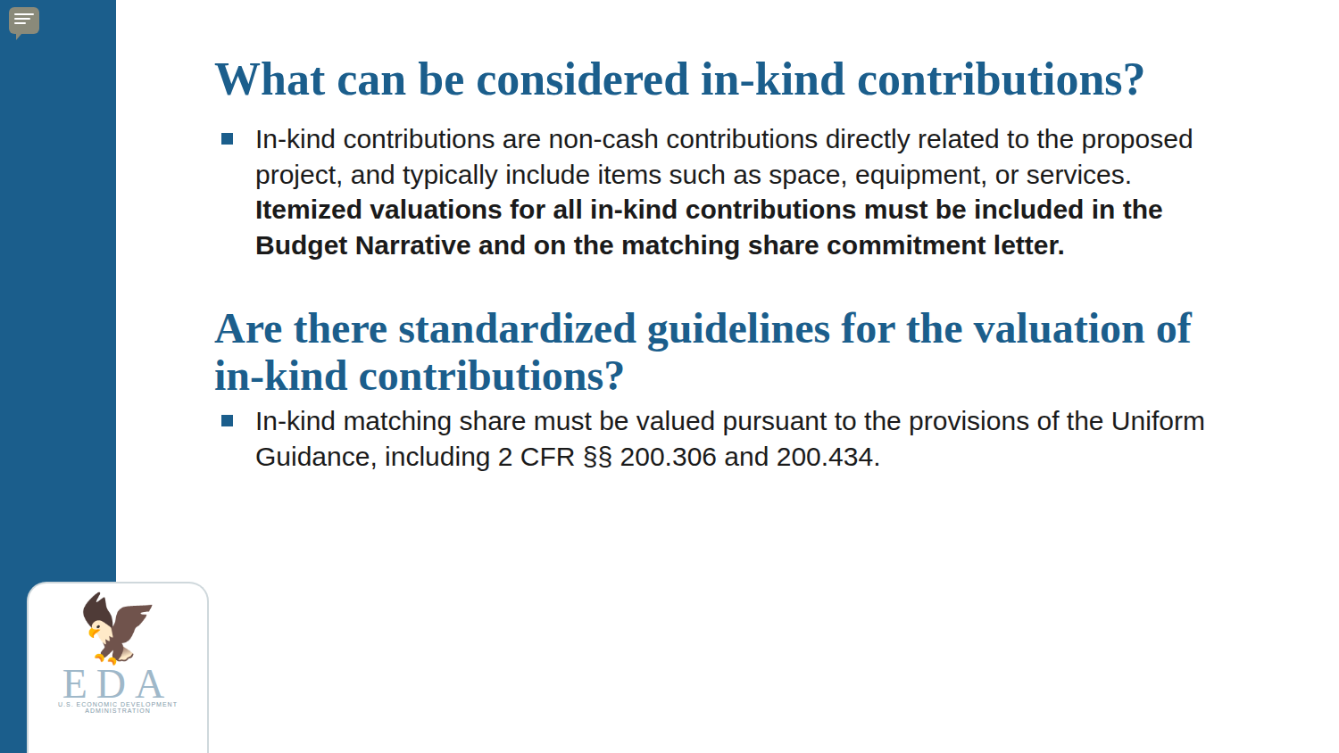🦅
EDA
U.S. Economic Development Administration
What can be considered in-kind contributions?
In-kind contributions are non-cash contributions directly related to the proposed project, and typically include items such as space, equipment, or services. Itemized valuations for all in-kind contributions must be included in the Budget Narrative and on the matching share commitment letter.
Are there standardized guidelines for the valuation of in-kind contributions?
In-kind matching share must be valued pursuant to the provisions of the Uniform Guidance, including 2 CFR §§ 200.306 and 200.434.